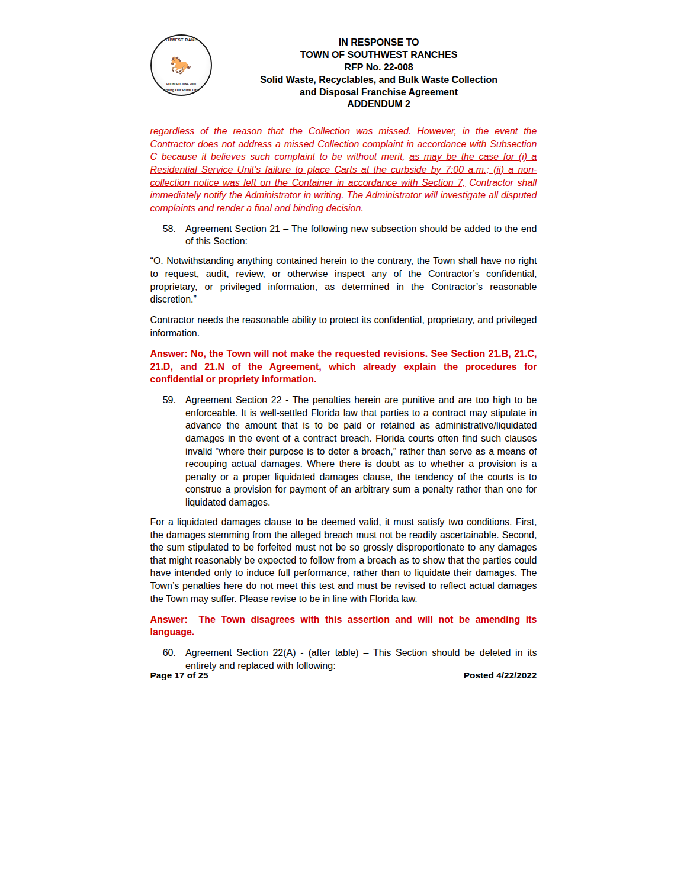SOUTHWEST RANCHES
🐎
FOUNDED JUNE 2000
Preserving Our Rural Lifestyle
IN RESPONSE TO
TOWN OF SOUTHWEST RANCHES
RFP No. 22-008
Solid Waste, Recyclables, and Bulk Waste Collection
and Disposal Franchise Agreement
ADDENDUM 2
regardless of the reason that the Collection was missed. However, in the event the Contractor does not address a missed Collection complaint in accordance with Subsection C because it believes such complaint to be without merit, as may be the case for (i) a Residential Service Unit’s failure to place Carts at the curbside by 7:00 a.m.; (ii) a non-collection notice was left on the Container in accordance with Section 7, Contractor shall immediately notify the Administrator in writing. The Administrator will investigate all disputed complaints and render a final and binding decision.
58. Agreement Section 21 – The following new subsection should be added to the end of this Section:
“O. Notwithstanding anything contained herein to the contrary, the Town shall have no right to request, audit, review, or otherwise inspect any of the Contractor’s confidential, proprietary, or privileged information, as determined in the Contractor’s reasonable discretion.”
Contractor needs the reasonable ability to protect its confidential, proprietary, and privileged information.
Answer: No, the Town will not make the requested revisions. See Section 21.B, 21.C, 21.D, and 21.N of the Agreement, which already explain the procedures for confidential or propriety information.
59. Agreement Section 22 - The penalties herein are punitive and are too high to be enforceable. It is well-settled Florida law that parties to a contract may stipulate in advance the amount that is to be paid or retained as administrative/liquidated damages in the event of a contract breach. Florida courts often find such clauses invalid “where their purpose is to deter a breach,” rather than serve as a means of recouping actual damages. Where there is doubt as to whether a provision is a penalty or a proper liquidated damages clause, the tendency of the courts is to construe a provision for payment of an arbitrary sum a penalty rather than one for liquidated damages.
For a liquidated damages clause to be deemed valid, it must satisfy two conditions. First, the damages stemming from the alleged breach must not be readily ascertainable. Second, the sum stipulated to be forfeited must not be so grossly disproportionate to any damages that might reasonably be expected to follow from a breach as to show that the parties could have intended only to induce full performance, rather than to liquidate their damages. The Town’s penalties here do not meet this test and must be revised to reflect actual damages the Town may suffer. Please revise to be in line with Florida law.
Answer: The Town disagrees with this assertion and will not be amending its language.
60. Agreement Section 22(A) - (after table) – This Section should be deleted in its entirety and replaced with following:
Page 17 of 25
Posted 4/22/2022